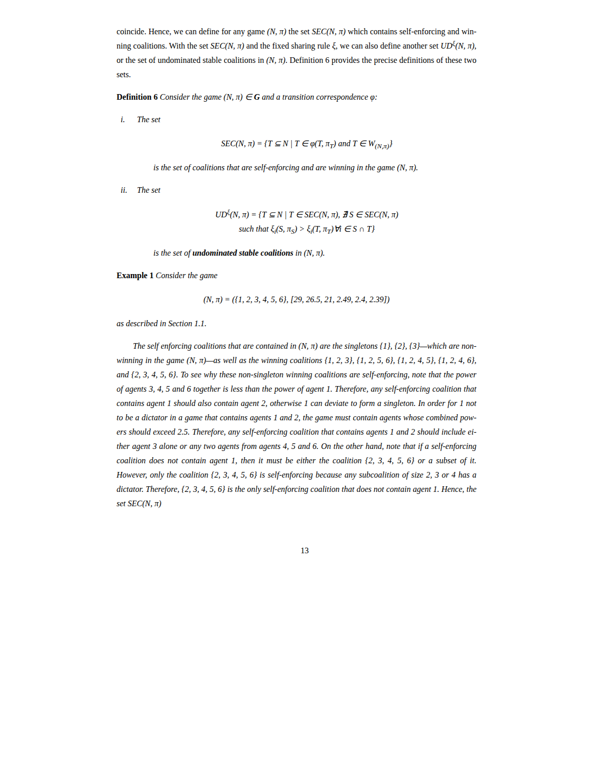coincide. Hence, we can define for any game (N, π) the set SEC(N, π) which contains self-enforcing and winning coalitions. With the set SEC(N, π) and the fixed sharing rule ξ, we can also define another set UDξ(N, π), or the set of undominated stable coalitions in (N, π). Definition 6 provides the precise definitions of these two sets.
Definition 6 Consider the game (N, π) ∈ G and a transition correspondence φ:
The set
SEC(N, π) = {T ⊆ N | T ∈ φ(T, πT) and T ∈ W(N,π)}
is the set of coalitions that are self-enforcing and are winning in the game (N, π).
The set
UDξ(N, π) = {T ⊆ N | T ∈ SEC(N, π), ∄ S ∈ SEC(N, π)
such that ξi(S, πS) > ξi(T, πT)∀i ∈ S ∩ T}
is the set of undominated stable coalitions in (N, π).
Example 1 Consider the game
(N, π) = ({1, 2, 3, 4, 5, 6}, [29, 26.5, 21, 2.49, 2.4, 2.39])
as described in Section 1.1.
The self enforcing coalitions that are contained in (N, π) are the singletons {1}, {2}, {3}—which are non-winning in the game (N, π)—as well as the winning coalitions {1, 2, 3}, {1, 2, 5, 6}, {1, 2, 4, 5}, {1, 2, 4, 6}, and {2, 3, 4, 5, 6}. To see why these non-singleton winning coalitions are self-enforcing, note that the power of agents 3, 4, 5 and 6 together is less than the power of agent 1. Therefore, any self-enforcing coalition that contains agent 1 should also contain agent 2, otherwise 1 can deviate to form a singleton. In order for 1 not to be a dictator in a game that contains agents 1 and 2, the game must contain agents whose combined powers should exceed 2.5. Therefore, any self-enforcing coalition that contains agents 1 and 2 should include either agent 3 alone or any two agents from agents 4, 5 and 6. On the other hand, note that if a self-enforcing coalition does not contain agent 1, then it must be either the coalition {2, 3, 4, 5, 6} or a subset of it. However, only the coalition {2, 3, 4, 5, 6} is self-enforcing because any subcoalition of size 2, 3 or 4 has a dictator. Therefore, {2, 3, 4, 5, 6} is the only self-enforcing coalition that does not contain agent 1. Hence, the set SEC(N, π)
13